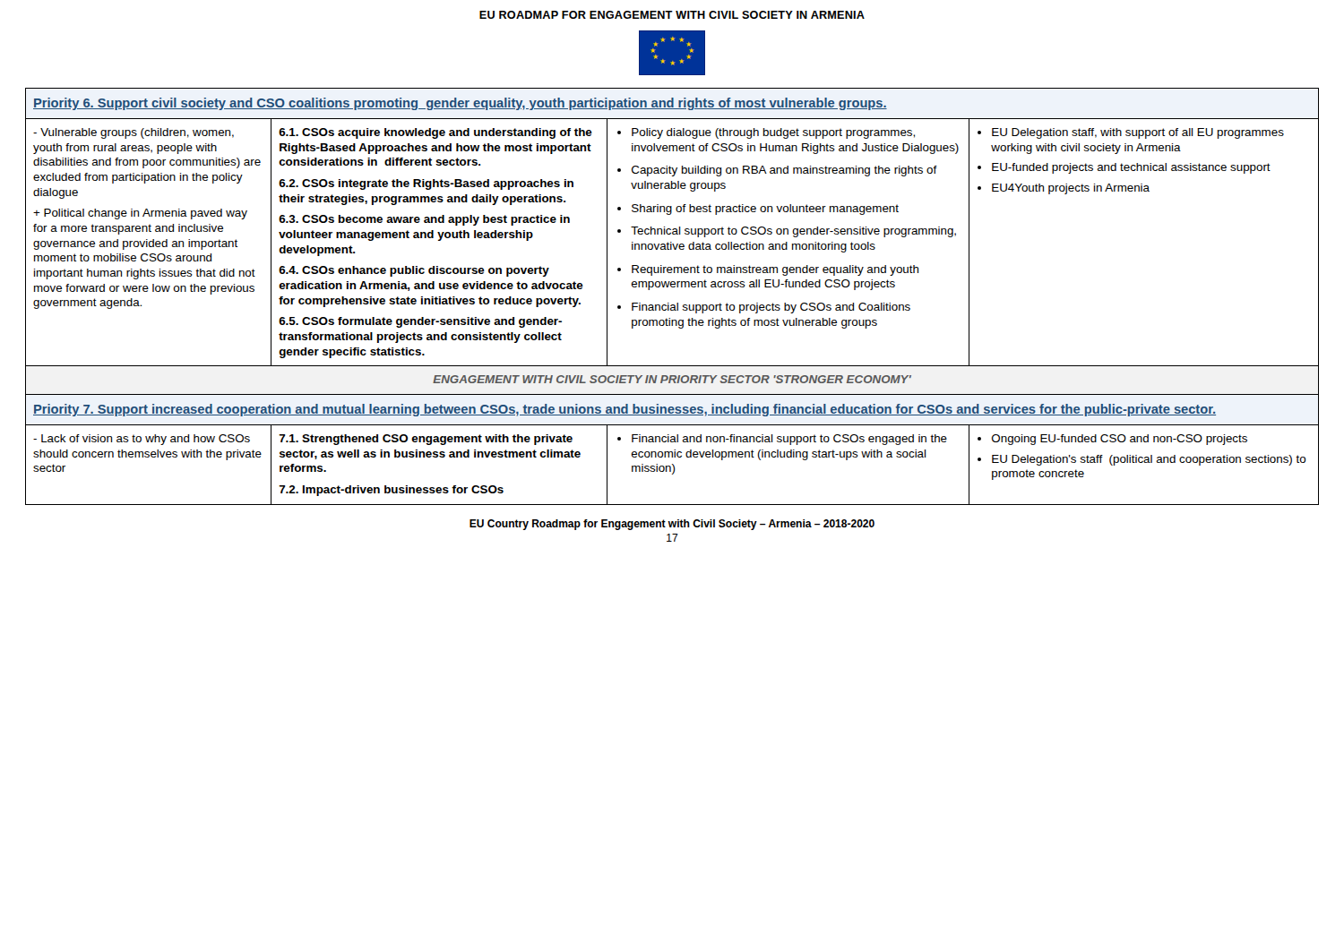EU ROADMAP FOR ENGAGEMENT WITH CIVIL SOCIETY IN ARMENIA
★ ★ ★ ★ ★ ★ ★ ★ ★ ★ ★ ★
| Priority 6. Support civil society and CSO coalitions promoting gender equality, youth participation and rights of most vulnerable groups. |
| - Vulnerable groups (children, women, youth from rural areas, people with disabilities and from poor communities) are excluded from participation in the policy dialogue + Political change in Armenia paved way for a more transparent and inclusive governance and provided an important moment to mobilise CSOs around important human rights issues that did not move forward or were low on the previous government agenda. | 6.1. CSOs acquire knowledge and understanding of the Rights-Based Approaches and how the most important considerations in different sectors. 6.2. CSOs integrate the Rights-Based approaches in their strategies, programmes and daily operations. 6.3. CSOs become aware and apply best practice in volunteer management and youth leadership development. 6.4. CSOs enhance public discourse on poverty eradication in Armenia, and use evidence to advocate for comprehensive state initiatives to reduce poverty. 6.5. CSOs formulate gender-sensitive and gender-transformational projects and consistently collect gender specific statistics. | Policy dialogue (through budget support programmes, involvement of CSOs in Human Rights and Justice Dialogues) Capacity building on RBA and mainstreaming the rights of vulnerable groups Sharing of best practice on volunteer management Technical support to CSOs on gender-sensitive programming, innovative data collection and monitoring tools Requirement to mainstream gender equality and youth empowerment across all EU-funded CSO projects Financial support to projects by CSOs and Coalitions promoting the rights of most vulnerable groups | EU Delegation staff, with support of all EU programmes working with civil society in Armenia EU-funded projects and technical assistance support EU4Youth projects in Armenia |
| ENGAGEMENT WITH CIVIL SOCIETY IN PRIORITY SECTOR 'STRONGER ECONOMY' |
| Priority 7. Support increased cooperation and mutual learning between CSOs, trade unions and businesses, including financial education for CSOs and services for the public-private sector. |
| - Lack of vision as to why and how CSOs should concern themselves with the private sector | 7.1. Strengthened CSO engagement with the private sector, as well as in business and investment climate reforms. 7.2. Impact-driven businesses for CSOs | Financial and non-financial support to CSOs engaged in the economic development (including start-ups with a social mission) | Ongoing EU-funded CSO and non-CSO projects EU Delegation's staff (political and cooperation sections) to promote concrete |
EU Country Roadmap for Engagement with Civil Society – Armenia – 2018-2020
17